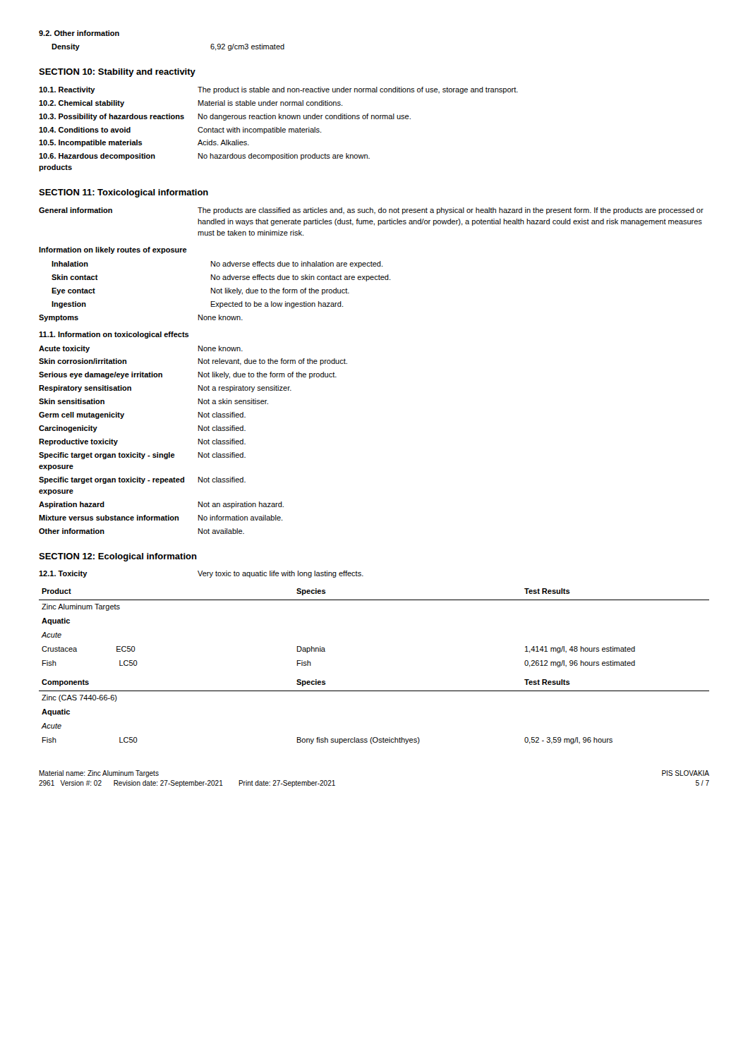9.2. Other information
Density
6,92 g/cm3 estimated
SECTION 10: Stability and reactivity
10.1. Reactivity
The product is stable and non-reactive under normal conditions of use, storage and transport.
10.2. Chemical stability
Material is stable under normal conditions.
10.3. Possibility of hazardous reactions
No dangerous reaction known under conditions of normal use.
10.4. Conditions to avoid
Contact with incompatible materials.
10.5. Incompatible materials
Acids. Alkalies.
10.6. Hazardous decomposition products
No hazardous decomposition products are known.
SECTION 11: Toxicological information
General information
The products are classified as articles and, as such, do not present a physical or health hazard in the present form. If the products are processed or handled in ways that generate particles (dust, fume, particles and/or powder), a potential health hazard could exist and risk management measures must be taken to minimize risk.
Information on likely routes of exposure
Inhalation
No adverse effects due to inhalation are expected.
Skin contact
No adverse effects due to skin contact are expected.
Eye contact
Not likely, due to the form of the product.
Ingestion
Expected to be a low ingestion hazard.
Symptoms
None known.
11.1. Information on toxicological effects
Acute toxicity
None known.
Skin corrosion/irritation
Not relevant, due to the form of the product.
Serious eye damage/eye irritation
Not likely, due to the form of the product.
Respiratory sensitisation
Not a respiratory sensitizer.
Skin sensitisation
Not a skin sensitiser.
Germ cell mutagenicity
Not classified.
Carcinogenicity
Not classified.
Reproductive toxicity
Not classified.
Specific target organ toxicity - single exposure
Not classified.
Specific target organ toxicity - repeated exposure
Not classified.
Aspiration hazard
Not an aspiration hazard.
Mixture versus substance information
No information available.
Other information
Not available.
SECTION 12: Ecological information
12.1. Toxicity
Very toxic to aquatic life with long lasting effects.
| Product | Species | Test Results |
| --- | --- | --- |
| Zinc Aluminum Targets | | |
| Aquatic | | |
| Acute | | |
| Crustacea EC50 | Daphnia | 1,4141 mg/l, 48 hours estimated |
| Fish LC50 | Fish | 0,2612 mg/l, 96 hours estimated |
| Components | Species | Test Results |
| --- | --- | --- |
| Zinc (CAS 7440-66-6) | | |
| Aquatic | | |
| Acute | | |
| Fish LC50 | Bony fish superclass (Osteichthyes) | 0,52 - 3,59 mg/l, 96 hours |
Material name: Zinc Aluminum Targets
PIS SLOVAKIA
2961 Version #: 02 Revision date: 27-September-2021 Print date: 27-September-2021
5 / 7